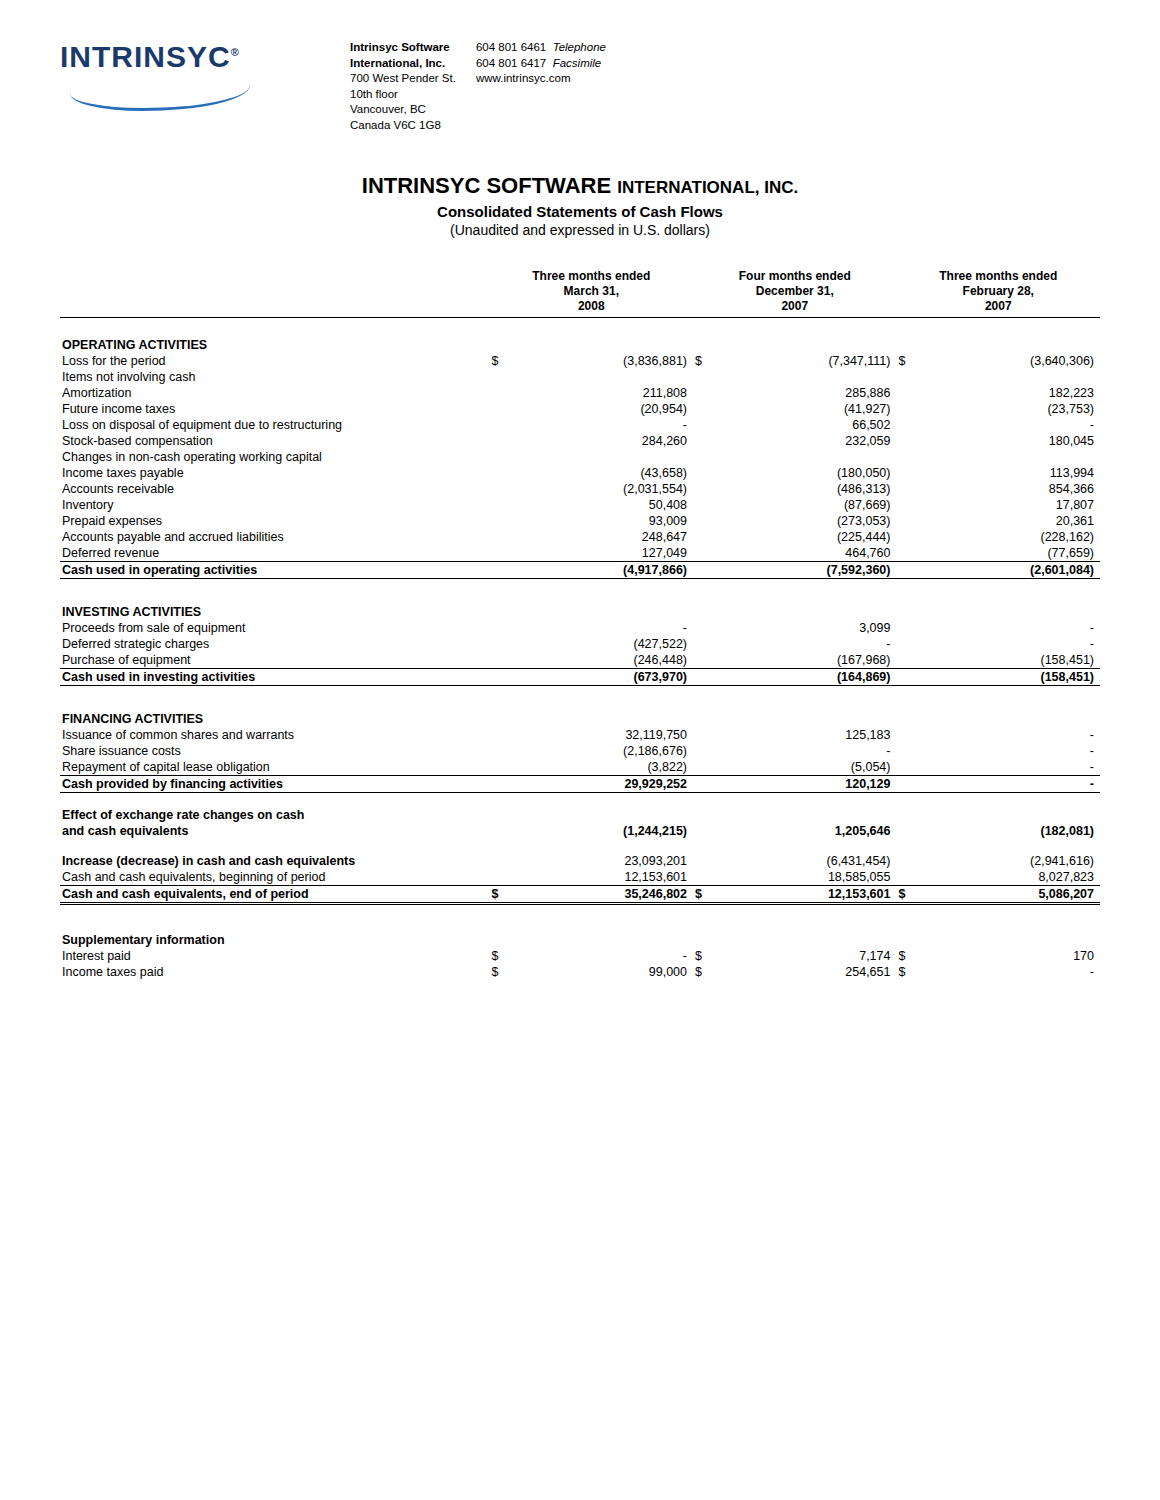INTRINSYC®
Intrinsyc Software
International, Inc.
700 West Pender St.
10th floor
Vancouver, BC
Canada V6C 1G8
604 801 6461 Telephone
604 801 6417 Facsimile
www.intrinsyc.com
INTRINSYC SOFTWARE INTERNATIONAL, INC.
Consolidated Statements of Cash Flows
(Unaudited and expressed in U.S. dollars)
| | Three months ended | Four months ended | Three months ended |
| --- | --- | --- | --- |
| | March 31, | December 31, | February 28, |
| | 2008 | 2007 | 2007 |
| OPERATING ACTIVITIES | | | | | | |
| Loss for the period | $ | (3,836,881) | $ | (7,347,111) | $ | (3,640,306) |
| Items not involving cash | | | | | | |
| Amortization | | 211,808 | | 285,886 | | 182,223 |
| Future income taxes | | (20,954) | | (41,927) | | (23,753) |
| Loss on disposal of equipment due to restructuring | | - | | 66,502 | | - |
| Stock-based compensation | | 284,260 | | 232,059 | | 180,045 |
| Changes in non-cash operating working capital | | | | | | |
| Income taxes payable | | (43,658) | | (180,050) | | 113,994 |
| Accounts receivable | | (2,031,554) | | (486,313) | | 854,366 |
| Inventory | | 50,408 | | (87,669) | | 17,807 |
| Prepaid expenses | | 93,009 | | (273,053) | | 20,361 |
| Accounts payable and accrued liabilities | | 248,647 | | (225,444) | | (228,162) |
| Deferred revenue | | 127,049 | | 464,760 | | (77,659) |
| Cash used in operating activities | | (4,917,866) | | (7,592,360) | | (2,601,084) |
| INVESTING ACTIVITIES | | | | | | |
| Proceeds from sale of equipment | | - | | 3,099 | | - |
| Deferred strategic charges | | (427,522) | | - | | - |
| Purchase of equipment | | (246,448) | | (167,968) | | (158,451) |
| Cash used in investing activities | | (673,970) | | (164,869) | | (158,451) |
| FINANCING ACTIVITIES | | | | | | |
| Issuance of common shares and warrants | | 32,119,750 | | 125,183 | | - |
| Share issuance costs | | (2,186,676) | | - | | - |
| Repayment of capital lease obligation | | (3,822) | | (5,054) | | - |
| Cash provided by financing activities | | 29,929,252 | | 120,129 | | - |
| Effect of exchange rate changes on cash | | | | | | |
| and cash equivalents | | (1,244,215) | | 1,205,646 | | (182,081) |
| Increase (decrease) in cash and cash equivalents | | 23,093,201 | | (6,431,454) | | (2,941,616) |
| Cash and cash equivalents, beginning of period | | 12,153,601 | | 18,585,055 | | 8,027,823 |
| Cash and cash equivalents, end of period | $ | 35,246,802 | $ | 12,153,601 | $ | 5,086,207 |
| Supplementary information | | | | | | |
| Interest paid | $ | - | $ | 7,174 | $ | 170 |
| Income taxes paid | $ | 99,000 | $ | 254,651 | $ | - |